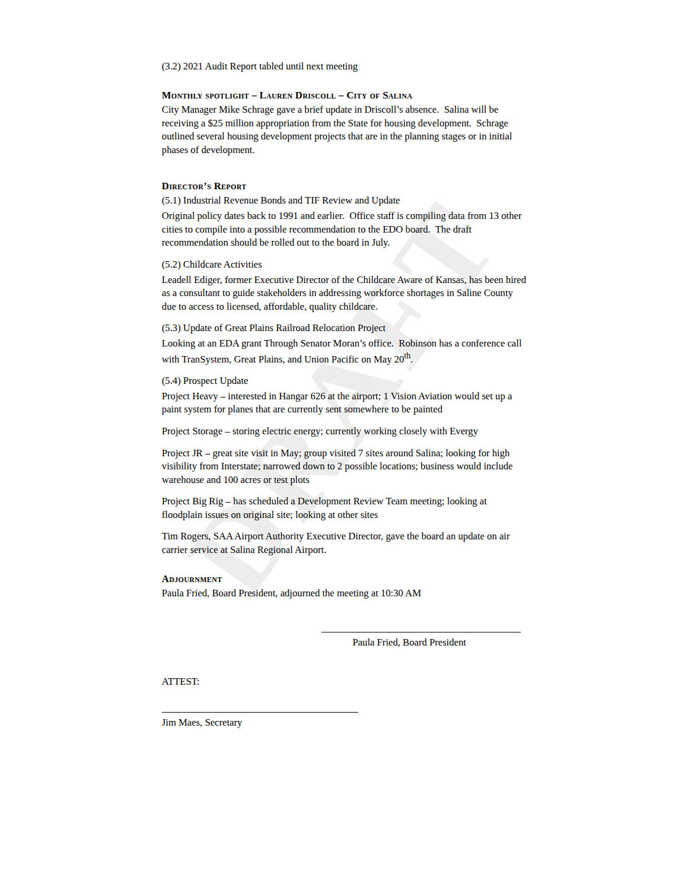DRAFT
(3.2) 2021 Audit Report tabled until next meeting
Monthly spotlight – Lauren Driscoll – City of Salina
City Manager Mike Schrage gave a brief update in Driscoll’s absence. Salina will be receiving a $25 million appropriation from the State for housing development. Schrage outlined several housing development projects that are in the planning stages or in initial phases of development.
Director’s Report
(5.1) Industrial Revenue Bonds and TIF Review and Update
Original policy dates back to 1991 and earlier. Office staff is compiling data from 13 other cities to compile into a possible recommendation to the EDO board. The draft recommendation should be rolled out to the board in July.
(5.2) Childcare Activities
Leadell Ediger, former Executive Director of the Childcare Aware of Kansas, has been hired as a consultant to guide stakeholders in addressing workforce shortages in Saline County due to access to licensed, affordable, quality childcare.
(5.3) Update of Great Plains Railroad Relocation Project
Looking at an EDA grant Through Senator Moran’s office. Robinson has a conference call with TranSystem, Great Plains, and Union Pacific on May 20th.
(5.4) Prospect Update
Project Heavy – interested in Hangar 626 at the airport; 1 Vision Aviation would set up a paint system for planes that are currently sent somewhere to be painted
Project Storage – storing electric energy; currently working closely with Evergy
Project JR – great site visit in May; group visited 7 sites around Salina; looking for high visibility from Interstate; narrowed down to 2 possible locations; business would include warehouse and 100 acres or test plots
Project Big Rig – has scheduled a Development Review Team meeting; looking at floodplain issues on original site; looking at other sites
Tim Rogers, SAA Airport Authority Executive Director, gave the board an update on air carrier service at Salina Regional Airport.
Adjournment
Paula Fried, Board President, adjourned the meeting at 10:30 AM
Paula Fried, Board President
ATTEST:
Jim Maes, Secretary